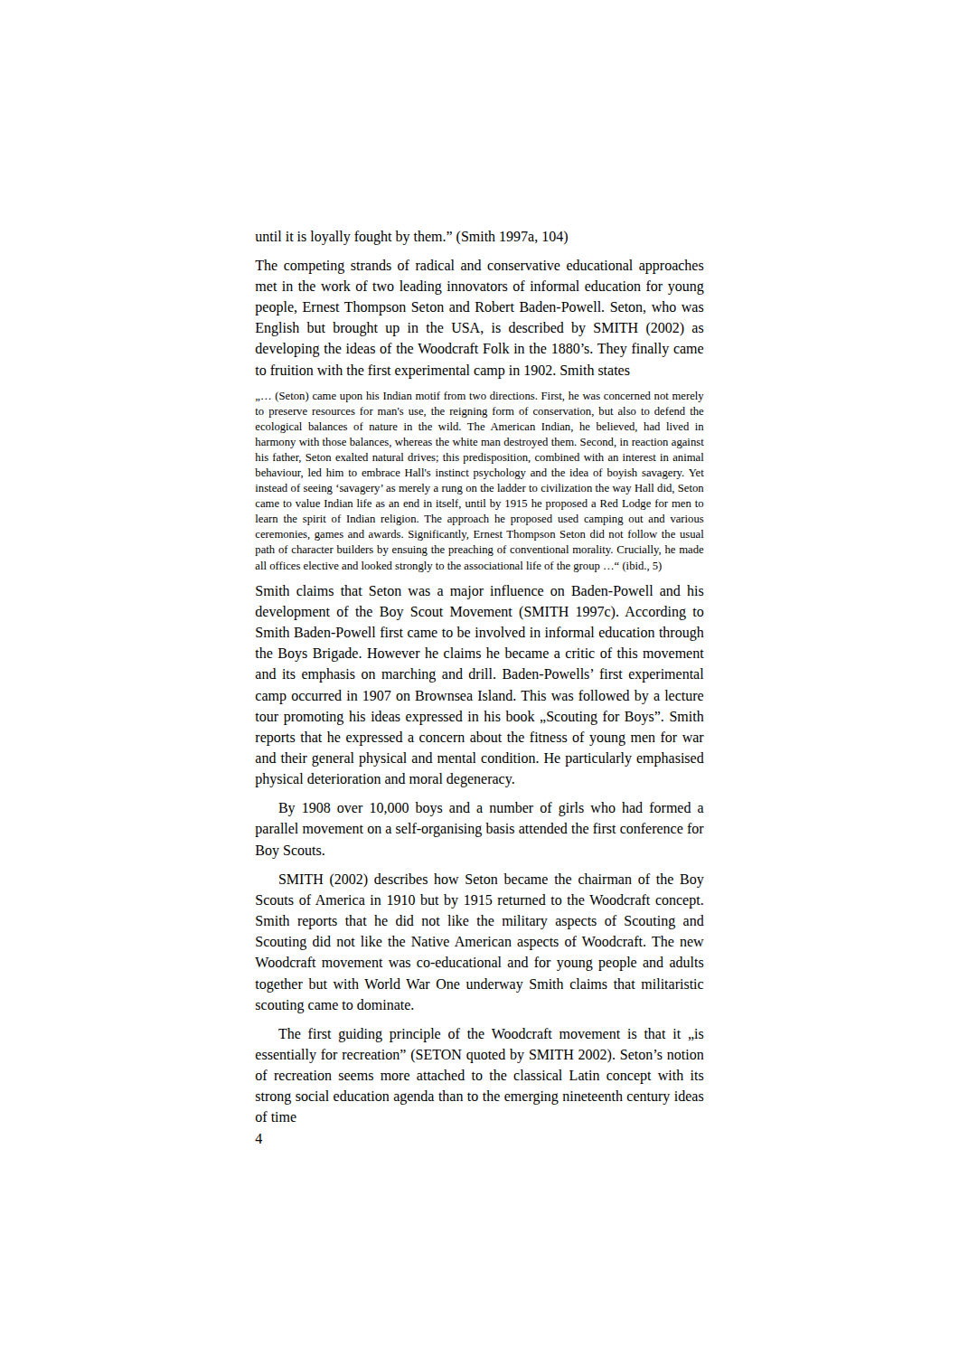until it is loyally fought by them.” (Smith 1997a, 104)
The competing strands of radical and conservative educational approaches met in the work of two leading innovators of informal education for young people, Ernest Thompson Seton and Robert Baden-Powell. Seton, who was English but brought up in the USA, is described by SMITH (2002) as developing the ideas of the Woodcraft Folk in the 1880’s. They finally came to fruition with the first experimental camp in 1902. Smith states
„… (Seton) came upon his Indian motif from two directions. First, he was concerned not merely to preserve resources for man's use, the reigning form of conservation, but also to defend the ecological balances of nature in the wild. The American Indian, he believed, had lived in harmony with those balances, whereas the white man destroyed them. Second, in reaction against his father, Seton exalted natural drives; this predisposition, combined with an interest in animal behaviour, led him to embrace Hall's instinct psychology and the idea of boyish savagery. Yet instead of seeing ‘savagery’ as merely a rung on the ladder to civilization the way Hall did, Seton came to value Indian life as an end in itself, until by 1915 he proposed a Red Lodge for men to learn the spirit of Indian religion. The approach he proposed used camping out and various ceremonies, games and awards. Significantly, Ernest Thompson Seton did not follow the usual path of character builders by ensuing the preaching of conventional morality. Crucially, he made all offices elective and looked strongly to the associational life of the group …“ (ibid., 5)
Smith claims that Seton was a major influence on Baden-Powell and his development of the Boy Scout Movement (SMITH 1997c). According to Smith Baden-Powell first came to be involved in informal education through the Boys Brigade. However he claims he became a critic of this movement and its emphasis on marching and drill. Baden-Powells’ first experimental camp occurred in 1907 on Brownsea Island. This was followed by a lecture tour promoting his ideas expressed in his book „Scouting for Boys”. Smith reports that he expressed a concern about the fitness of young men for war and their general physical and mental condition. He particularly emphasised physical deterioration and moral degeneracy.
By 1908 over 10,000 boys and a number of girls who had formed a parallel movement on a self-organising basis attended the first conference for Boy Scouts.
SMITH (2002) describes how Seton became the chairman of the Boy Scouts of America in 1910 but by 1915 returned to the Woodcraft concept. Smith reports that he did not like the military aspects of Scouting and Scouting did not like the Native American aspects of Woodcraft. The new Woodcraft movement was co-educational and for young people and adults together but with World War One underway Smith claims that militaristic scouting came to dominate.
The first guiding principle of the Woodcraft movement is that it „is essentially for recreation” (SETON quoted by SMITH 2002). Seton’s notion of recreation seems more attached to the classical Latin concept with its strong social education agenda than to the emerging nineteenth century ideas of time
4